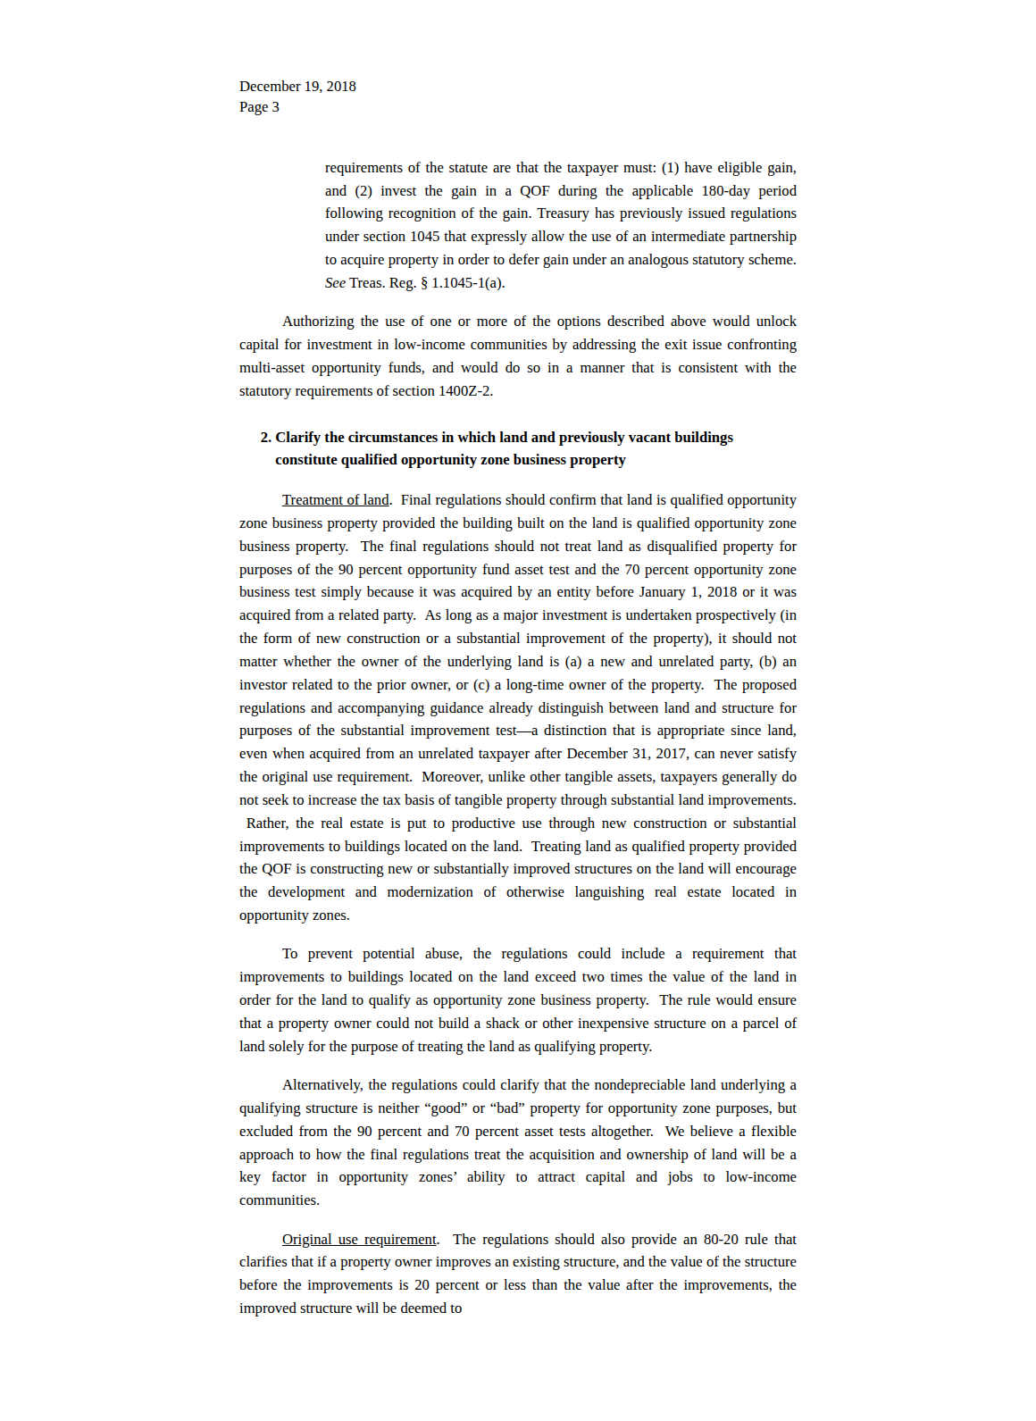December 19, 2018
Page 3
requirements of the statute are that the taxpayer must: (1) have eligible gain, and (2) invest the gain in a QOF during the applicable 180-day period following recognition of the gain. Treasury has previously issued regulations under section 1045 that expressly allow the use of an intermediate partnership to acquire property in order to defer gain under an analogous statutory scheme. See Treas. Reg. § 1.1045-1(a).
Authorizing the use of one or more of the options described above would unlock capital for investment in low-income communities by addressing the exit issue confronting multi-asset opportunity funds, and would do so in a manner that is consistent with the statutory requirements of section 1400Z-2.
Clarify the circumstances in which land and previously vacant buildings constitute qualified opportunity zone business property
Treatment of land. Final regulations should confirm that land is qualified opportunity zone business property provided the building built on the land is qualified opportunity zone business property. The final regulations should not treat land as disqualified property for purposes of the 90 percent opportunity fund asset test and the 70 percent opportunity zone business test simply because it was acquired by an entity before January 1, 2018 or it was acquired from a related party. As long as a major investment is undertaken prospectively (in the form of new construction or a substantial improvement of the property), it should not matter whether the owner of the underlying land is (a) a new and unrelated party, (b) an investor related to the prior owner, or (c) a long-time owner of the property. The proposed regulations and accompanying guidance already distinguish between land and structure for purposes of the substantial improvement test—a distinction that is appropriate since land, even when acquired from an unrelated taxpayer after December 31, 2017, can never satisfy the original use requirement. Moreover, unlike other tangible assets, taxpayers generally do not seek to increase the tax basis of tangible property through substantial land improvements. Rather, the real estate is put to productive use through new construction or substantial improvements to buildings located on the land. Treating land as qualified property provided the QOF is constructing new or substantially improved structures on the land will encourage the development and modernization of otherwise languishing real estate located in opportunity zones.
To prevent potential abuse, the regulations could include a requirement that improvements to buildings located on the land exceed two times the value of the land in order for the land to qualify as opportunity zone business property. The rule would ensure that a property owner could not build a shack or other inexpensive structure on a parcel of land solely for the purpose of treating the land as qualifying property.
Alternatively, the regulations could clarify that the nondepreciable land underlying a qualifying structure is neither “good” or “bad” property for opportunity zone purposes, but excluded from the 90 percent and 70 percent asset tests altogether. We believe a flexible approach to how the final regulations treat the acquisition and ownership of land will be a key factor in opportunity zones’ ability to attract capital and jobs to low-income communities.
Original use requirement. The regulations should also provide an 80-20 rule that clarifies that if a property owner improves an existing structure, and the value of the structure before the improvements is 20 percent or less than the value after the improvements, the improved structure will be deemed to